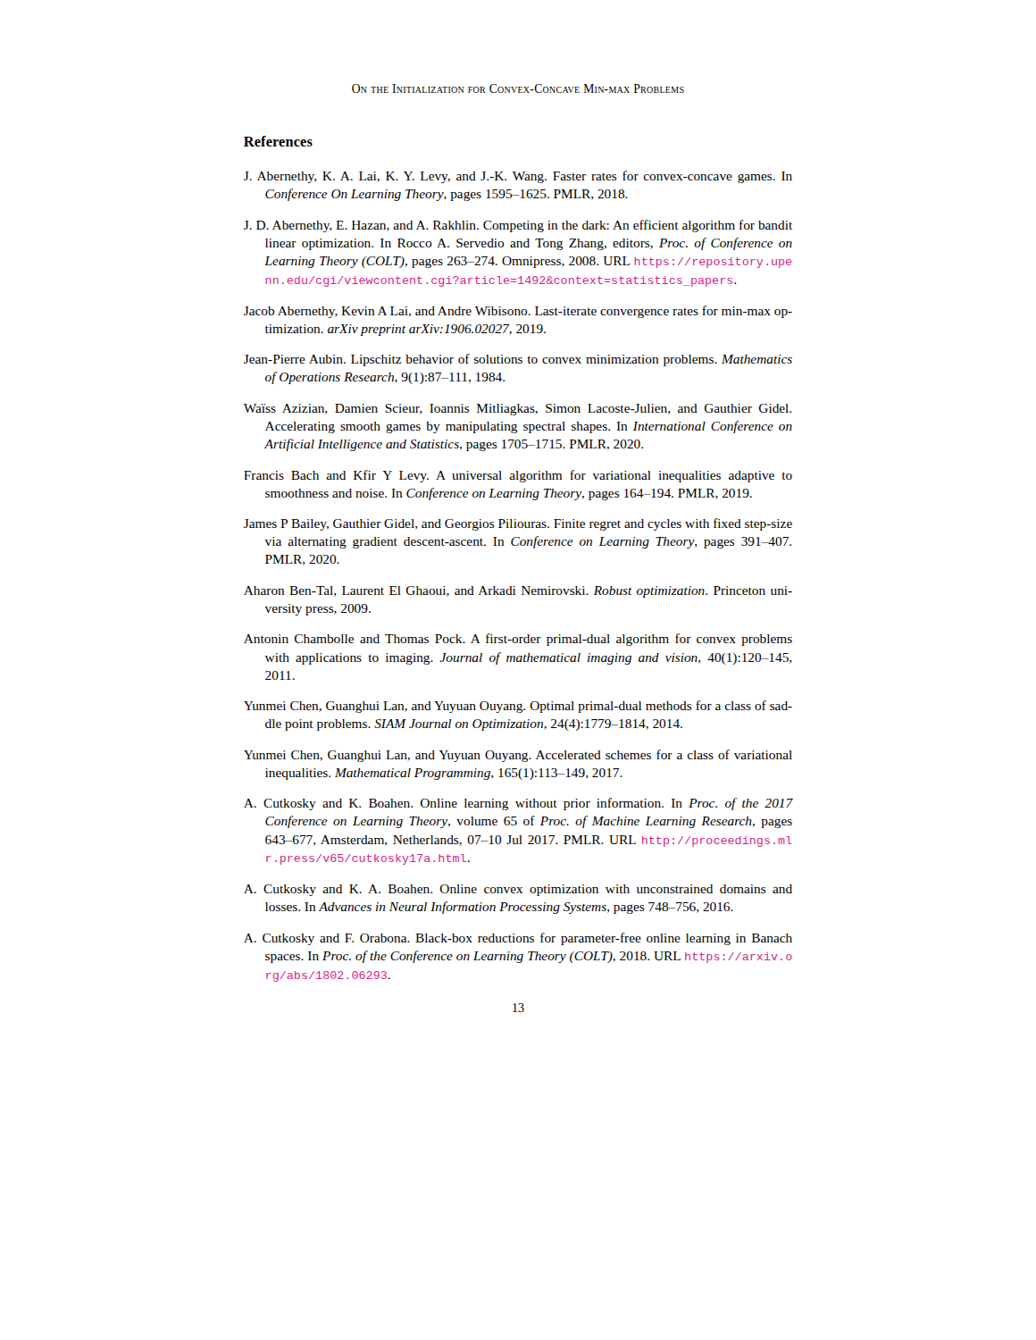On the Initialization for Convex-Concave Min-max Problems
References
J. Abernethy, K. A. Lai, K. Y. Levy, and J.-K. Wang. Faster rates for convex-concave games. In Conference On Learning Theory, pages 1595–1625. PMLR, 2018.
J. D. Abernethy, E. Hazan, and A. Rakhlin. Competing in the dark: An efficient algorithm for bandit linear optimization. In Rocco A. Servedio and Tong Zhang, editors, Proc. of Conference on Learning Theory (COLT), pages 263–274. Omnipress, 2008. URL https://repository.upenn.edu/cgi/viewcontent.cgi?article=1492&context=statistics_papers.
Jacob Abernethy, Kevin A Lai, and Andre Wibisono. Last-iterate convergence rates for min-max optimization. arXiv preprint arXiv:1906.02027, 2019.
Jean-Pierre Aubin. Lipschitz behavior of solutions to convex minimization problems. Mathematics of Operations Research, 9(1):87–111, 1984.
Waïss Azizian, Damien Scieur, Ioannis Mitliagkas, Simon Lacoste-Julien, and Gauthier Gidel. Accelerating smooth games by manipulating spectral shapes. In International Conference on Artificial Intelligence and Statistics, pages 1705–1715. PMLR, 2020.
Francis Bach and Kfir Y Levy. A universal algorithm for variational inequalities adaptive to smoothness and noise. In Conference on Learning Theory, pages 164–194. PMLR, 2019.
James P Bailey, Gauthier Gidel, and Georgios Piliouras. Finite regret and cycles with fixed step-size via alternating gradient descent-ascent. In Conference on Learning Theory, pages 391–407. PMLR, 2020.
Aharon Ben-Tal, Laurent El Ghaoui, and Arkadi Nemirovski. Robust optimization. Princeton university press, 2009.
Antonin Chambolle and Thomas Pock. A first-order primal-dual algorithm for convex problems with applications to imaging. Journal of mathematical imaging and vision, 40(1):120–145, 2011.
Yunmei Chen, Guanghui Lan, and Yuyuan Ouyang. Optimal primal-dual methods for a class of saddle point problems. SIAM Journal on Optimization, 24(4):1779–1814, 2014.
Yunmei Chen, Guanghui Lan, and Yuyuan Ouyang. Accelerated schemes for a class of variational inequalities. Mathematical Programming, 165(1):113–149, 2017.
A. Cutkosky and K. Boahen. Online learning without prior information. In Proc. of the 2017 Conference on Learning Theory, volume 65 of Proc. of Machine Learning Research, pages 643–677, Amsterdam, Netherlands, 07–10 Jul 2017. PMLR. URL http://proceedings.mlr.press/v65/cutkosky17a.html.
A. Cutkosky and K. A. Boahen. Online convex optimization with unconstrained domains and losses. In Advances in Neural Information Processing Systems, pages 748–756, 2016.
A. Cutkosky and F. Orabona. Black-box reductions for parameter-free online learning in Banach spaces. In Proc. of the Conference on Learning Theory (COLT), 2018. URL https://arxiv.org/abs/1802.06293.
13